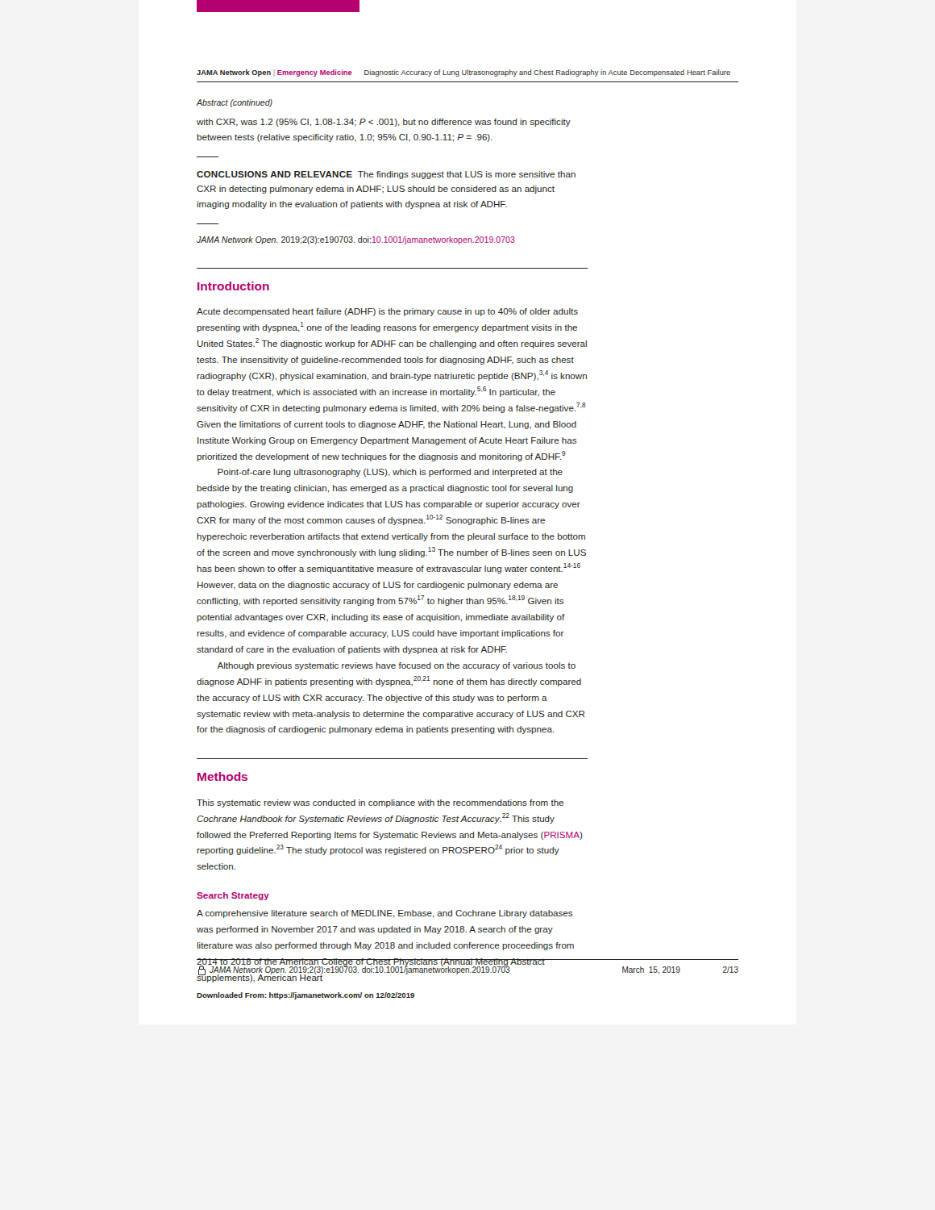JAMA Network Open|Emergency Medicine Diagnostic Accuracy of Lung Ultrasonography and Chest Radiography in Acute Decompensated Heart Failure
Abstract (continued)
with CXR, was 1.2 (95% CI, 1.08-1.34; P < .001), but no difference was found in specificity between tests (relative specificity ratio, 1.0; 95% CI, 0.90-1.11; P = .96).
CONCLUSIONS AND RELEVANCE The findings suggest that LUS is more sensitive than CXR in detecting pulmonary edema in ADHF; LUS should be considered as an adjunct imaging modality in the evaluation of patients with dyspnea at risk of ADHF.
JAMA Network Open. 2019;2(3):e190703. doi:10.1001/jamanetworkopen.2019.0703
Introduction
Acute decompensated heart failure (ADHF) is the primary cause in up to 40% of older adults presenting with dyspnea,1 one of the leading reasons for emergency department visits in the United States.2 The diagnostic workup for ADHF can be challenging and often requires several tests. The insensitivity of guideline-recommended tools for diagnosing ADHF, such as chest radiography (CXR), physical examination, and brain-type natriuretic peptide (BNP),3,4 is known to delay treatment, which is associated with an increase in mortality.5,6 In particular, the sensitivity of CXR in detecting pulmonary edema is limited, with 20% being a false-negative.7,8 Given the limitations of current tools to diagnose ADHF, the National Heart, Lung, and Blood Institute Working Group on Emergency Department Management of Acute Heart Failure has prioritized the development of new techniques for the diagnosis and monitoring of ADHF.9
Point-of-care lung ultrasonography (LUS), which is performed and interpreted at the bedside by the treating clinician, has emerged as a practical diagnostic tool for several lung pathologies. Growing evidence indicates that LUS has comparable or superior accuracy over CXR for many of the most common causes of dyspnea.10-12 Sonographic B-lines are hyperechoic reverberation artifacts that extend vertically from the pleural surface to the bottom of the screen and move synchronously with lung sliding.13 The number of B-lines seen on LUS has been shown to offer a semiquantitative measure of extravascular lung water content.14-16 However, data on the diagnostic accuracy of LUS for cardiogenic pulmonary edema are conflicting, with reported sensitivity ranging from 57%17 to higher than 95%.18,19 Given its potential advantages over CXR, including its ease of acquisition, immediate availability of results, and evidence of comparable accuracy, LUS could have important implications for standard of care in the evaluation of patients with dyspnea at risk for ADHF.
Although previous systematic reviews have focused on the accuracy of various tools to diagnose ADHF in patients presenting with dyspnea,20,21 none of them has directly compared the accuracy of LUS with CXR accuracy. The objective of this study was to perform a systematic review with meta-analysis to determine the comparative accuracy of LUS and CXR for the diagnosis of cardiogenic pulmonary edema in patients presenting with dyspnea.
Methods
This systematic review was conducted in compliance with the recommendations from the Cochrane Handbook for Systematic Reviews of Diagnostic Test Accuracy.22 This study followed the Preferred Reporting Items for Systematic Reviews and Meta-analyses (PRISMA) reporting guideline.23 The study protocol was registered on PROSPERO24 prior to study selection.
Search Strategy
A comprehensive literature search of MEDLINE, Embase, and Cochrane Library databases was performed in November 2017 and was updated in May 2018. A search of the gray literature was also performed through May 2018 and included conference proceedings from 2014 to 2018 of the American College of Chest Physicians (Annual Meeting Abstract supplements), American Heart
JAMA Network Open. 2019;2(3):e190703. doi:10.1001/jamanetworkopen.2019.0703 March 15, 2019 2/13
Downloaded From: https://jamanetwork.com/ on 12/02/2019